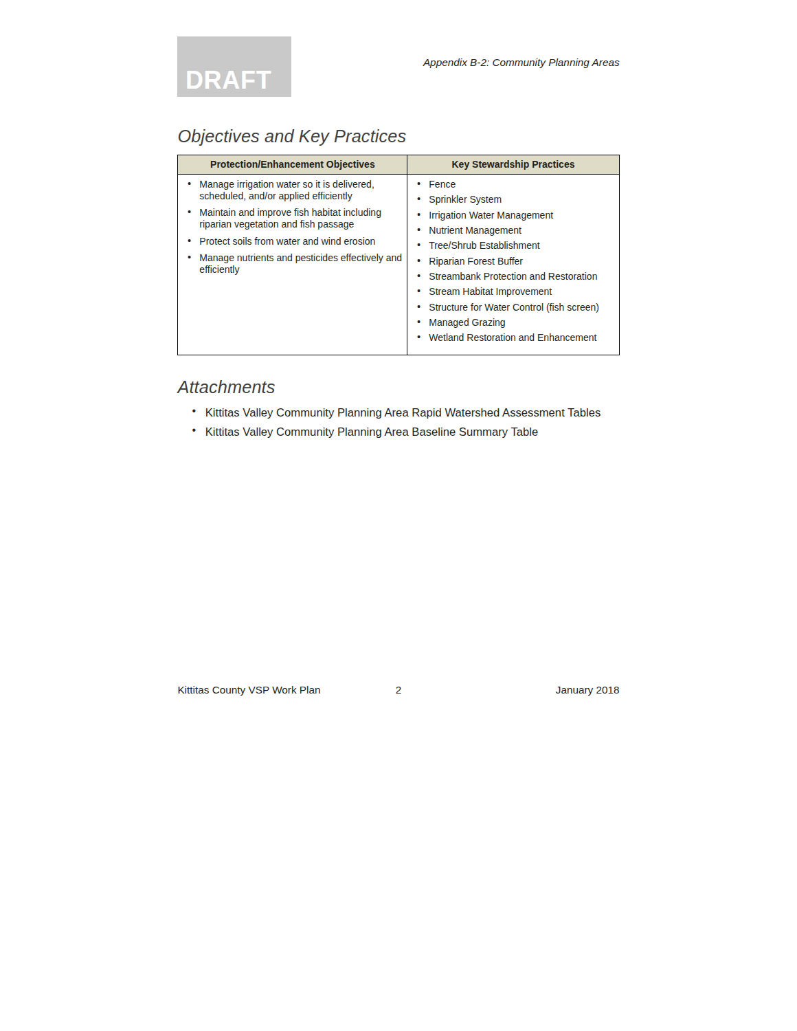DRAFT
Appendix B-2: Community Planning Areas
Objectives and Key Practices
| Protection/Enhancement Objectives | Key Stewardship Practices |
| --- | --- |
| Manage irrigation water so it is delivered, scheduled, and/or applied efficiently Maintain and improve fish habitat including riparian vegetation and fish passage Protect soils from water and wind erosion Manage nutrients and pesticides effectively and efficiently | Fence Sprinkler System Irrigation Water Management Nutrient Management Tree/Shrub Establishment Riparian Forest Buffer Streambank Protection and Restoration Stream Habitat Improvement Structure for Water Control (fish screen) Managed Grazing Wetland Restoration and Enhancement |
Attachments
Kittitas Valley Community Planning Area Rapid Watershed Assessment Tables
Kittitas Valley Community Planning Area Baseline Summary Table
Kittitas County VSP Work Plan 2 January 2018